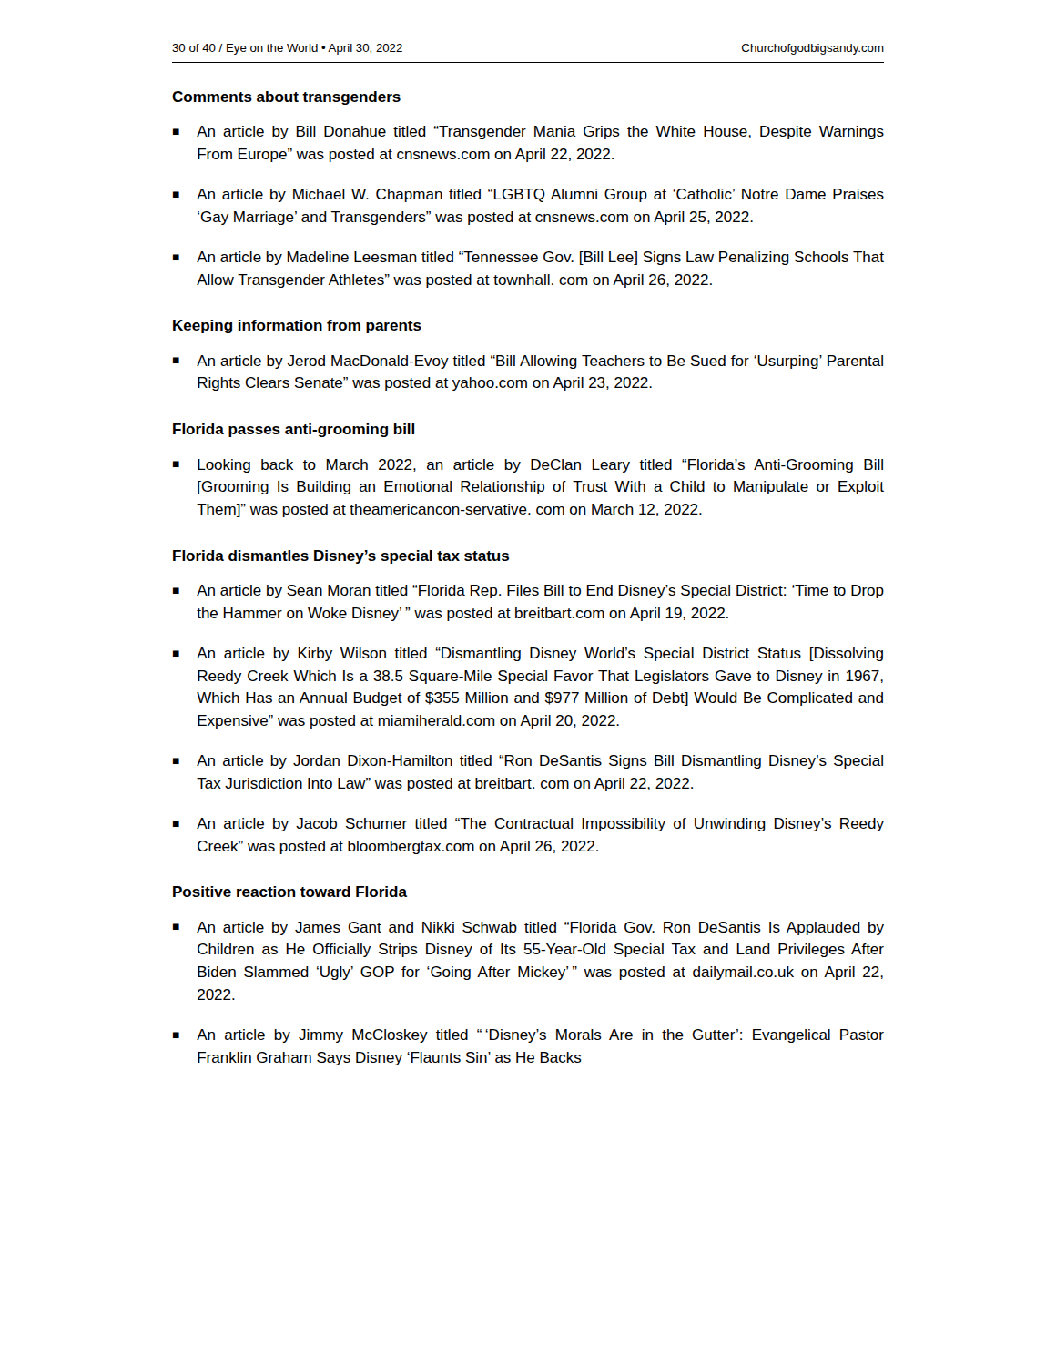30 of 40 / Eye on the World • April 30, 2022 Churchofgodbigsandy.com
Comments about transgenders
An article by Bill Donahue titled “Transgender Mania Grips the White House, Despite Warnings From Europe” was posted at cnsnews.com on April 22, 2022.
An article by Michael W. Chapman titled “LGBTQ Alumni Group at ‘Catholic’ Notre Dame Praises ‘Gay Marriage’ and Transgenders” was posted at cnsnews.com on April 25, 2022.
An article by Madeline Leesman titled “Tennessee Gov. [Bill Lee] Signs Law Penalizing Schools That Allow Transgender Athletes” was posted at townhall. com on April 26, 2022.
Keeping information from parents
An article by Jerod MacDonald-Evoy titled “Bill Allowing Teachers to Be Sued for ‘Usurping’ Parental Rights Clears Senate” was posted at yahoo.com on April 23, 2022.
Florida passes anti-grooming bill
Looking back to March 2022, an article by DeClan Leary titled “Florida’s Anti-Grooming Bill [Grooming Is Building an Emotional Relationship of Trust With a Child to Manipulate or Exploit Them]” was posted at theamericancon-servative. com on March 12, 2022.
Florida dismantles Disney’s special tax status
An article by Sean Moran titled “Florida Rep. Files Bill to End Disney’s Special District: ‘Time to Drop the Hammer on Woke Disney’ ” was posted at breitbart.com on April 19, 2022.
An article by Kirby Wilson titled “Dismantling Disney World’s Special District Status [Dissolving Reedy Creek Which Is a 38.5 Square-Mile Special Favor That Legislators Gave to Disney in 1967, Which Has an Annual Budget of $355 Million and $977 Million of Debt] Would Be Complicated and Expensive” was posted at miamiherald.com on April 20, 2022.
An article by Jordan Dixon-Hamilton titled “Ron DeSantis Signs Bill Dismantling Disney’s Special Tax Jurisdiction Into Law” was posted at breitbart. com on April 22, 2022.
An article by Jacob Schumer titled “The Contractual Impossibility of Unwinding Disney’s Reedy Creek” was posted at bloombergtax.com on April 26, 2022.
Positive reaction toward Florida
An article by James Gant and Nikki Schwab titled “Florida Gov. Ron DeSantis Is Applauded by Children as He Officially Strips Disney of Its 55-Year-Old Special Tax and Land Privileges After Biden Slammed ‘Ugly’ GOP for ‘Going After Mickey’ ” was posted at dailymail.co.uk on April 22, 2022.
An article by Jimmy McCloskey titled “ ‘Disney’s Morals Are in the Gutter’: Evangelical Pastor Franklin Graham Says Disney ‘Flaunts Sin’ as He Backs